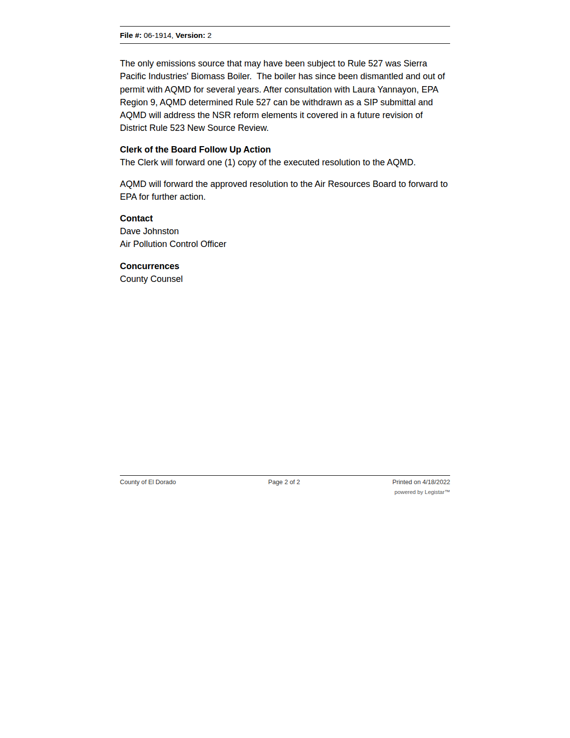File #: 06-1914, Version: 2
The only emissions source that may have been subject to Rule 527 was Sierra Pacific Industries' Biomass Boiler. The boiler has since been dismantled and out of permit with AQMD for several years. After consultation with Laura Yannayon, EPA Region 9, AQMD determined Rule 527 can be withdrawn as a SIP submittal and AQMD will address the NSR reform elements it covered in a future revision of District Rule 523 New Source Review.
Clerk of the Board Follow Up Action
The Clerk will forward one (1) copy of the executed resolution to the AQMD.
AQMD will forward the approved resolution to the Air Resources Board to forward to EPA for further action.
Contact
Dave Johnston
Air Pollution Control Officer
Concurrences
County Counsel
County of El Dorado
Page 2 of 2
Printed on 4/18/2022
powered by Legistar™